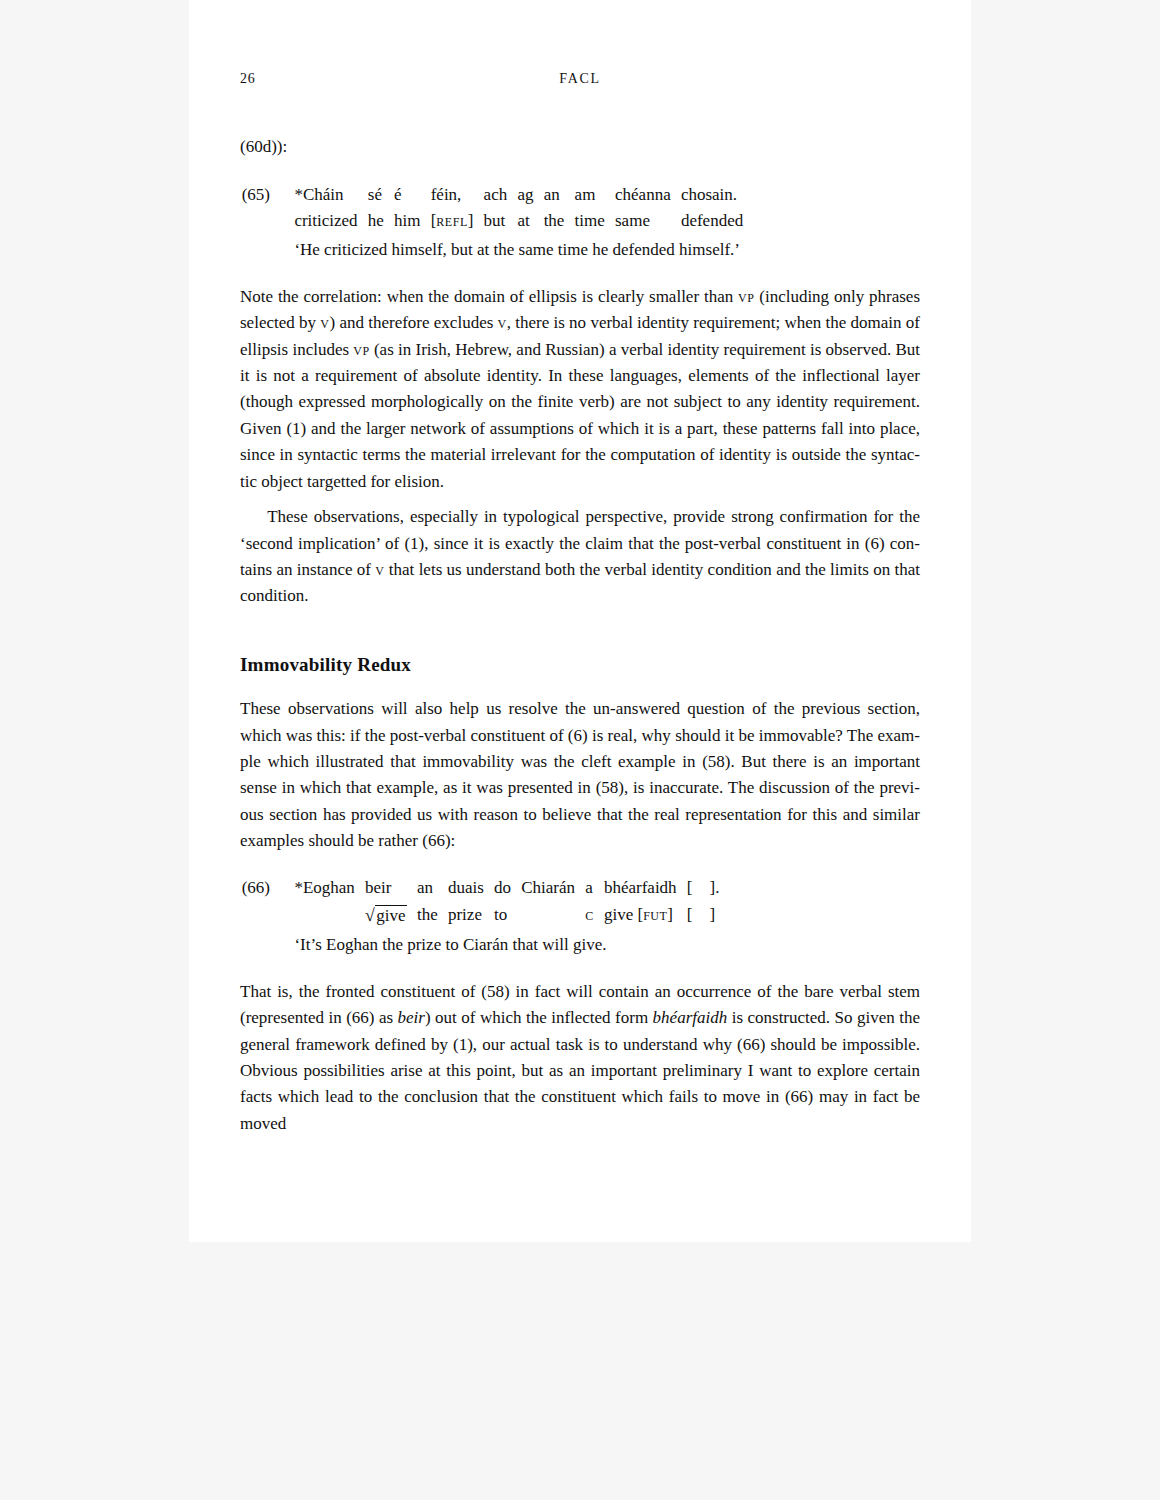26 Facl
(60d)):
(65)
*Cháin criticized sé he éhim féin,[refl] ach but ag at an the am time chéanna same chosain. defended
‘He criticized himself, but at the same time he defended himself.’
Note the correlation: when the domain of ellipsis is clearly smaller than vp (including only phrases selected by v) and therefore excludes v, there is no verbal identity requirement; when the domain of ellipsis includes vp (as in Irish, Hebrew, and Russian) a verbal identity requirement is observed. But it is not a requirement of absolute identity. In these languages, elements of the inflectional layer (though expressed morphologically on the finite verb) are not subject to any identity requirement. Given (1) and the larger network of assumptions of which it is a part, these patterns fall into place, since in syntactic terms the material irrelevant for the computation of identity is outside the syntactic object targetted for elision.
These observations, especially in typological perspective, provide strong confirmation for the ‘second implication’ of (1), since it is exactly the claim that the post-verbal constituent in (6) contains an instance of v that lets us understand both the verbal identity condition and the limits on that condition.
Immovability Redux
These observations will also help us resolve the un-answered question of the previous section, which was this: if the post-verbal constituent of (6) is real, why should it be immovable? The example which illustrated that immovability was the cleft example in (58). But there is an important sense in which that example, as it was presented in (58), is inaccurate. The discussion of the previous section has provided us with reason to believe that the real representation for this and similar examples should be rather (66):
(66)
*Eoghan beir√give an the duais prize do to Chiarán ac bhéarfaidh give [fut] [ ].[ ]
‘It’s Eoghan the prize to Ciarán that will give.
That is, the fronted constituent of (58) in fact will contain an occurrence of the bare verbal stem (represented in (66) as beir) out of which the inflected form bhéarfaidh is constructed. So given the general framework defined by (1), our actual task is to understand why (66) should be impossible. Obvious possibilities arise at this point, but as an important preliminary I want to explore certain facts which lead to the conclusion that the constituent which fails to move in (66) may in fact be moved